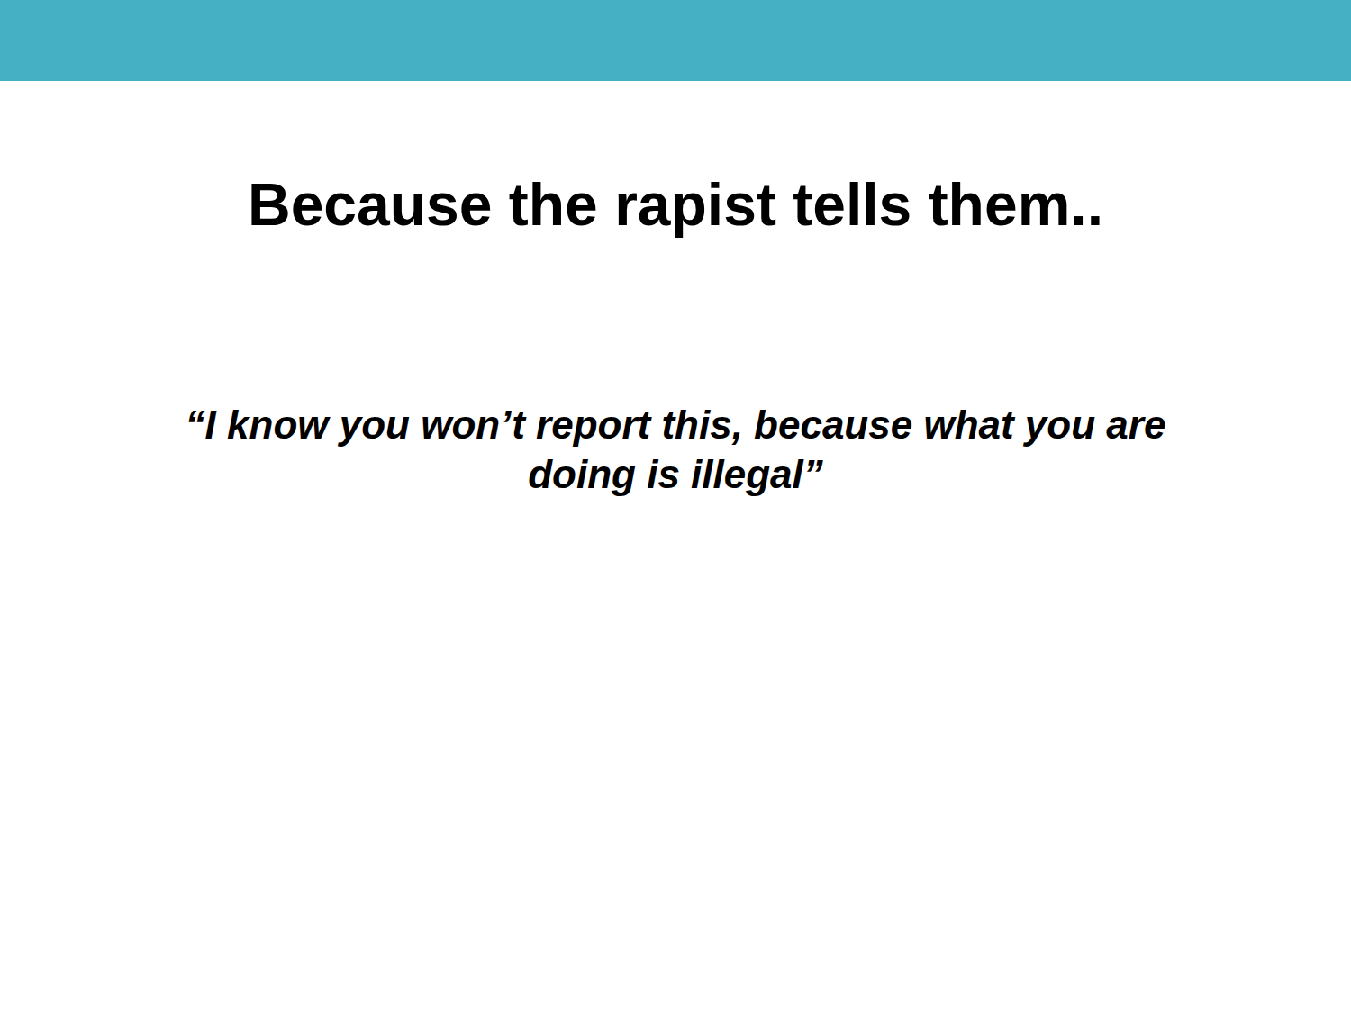Because the rapist tells them..
“I know you won’t report this, because what you are doing is illegal”